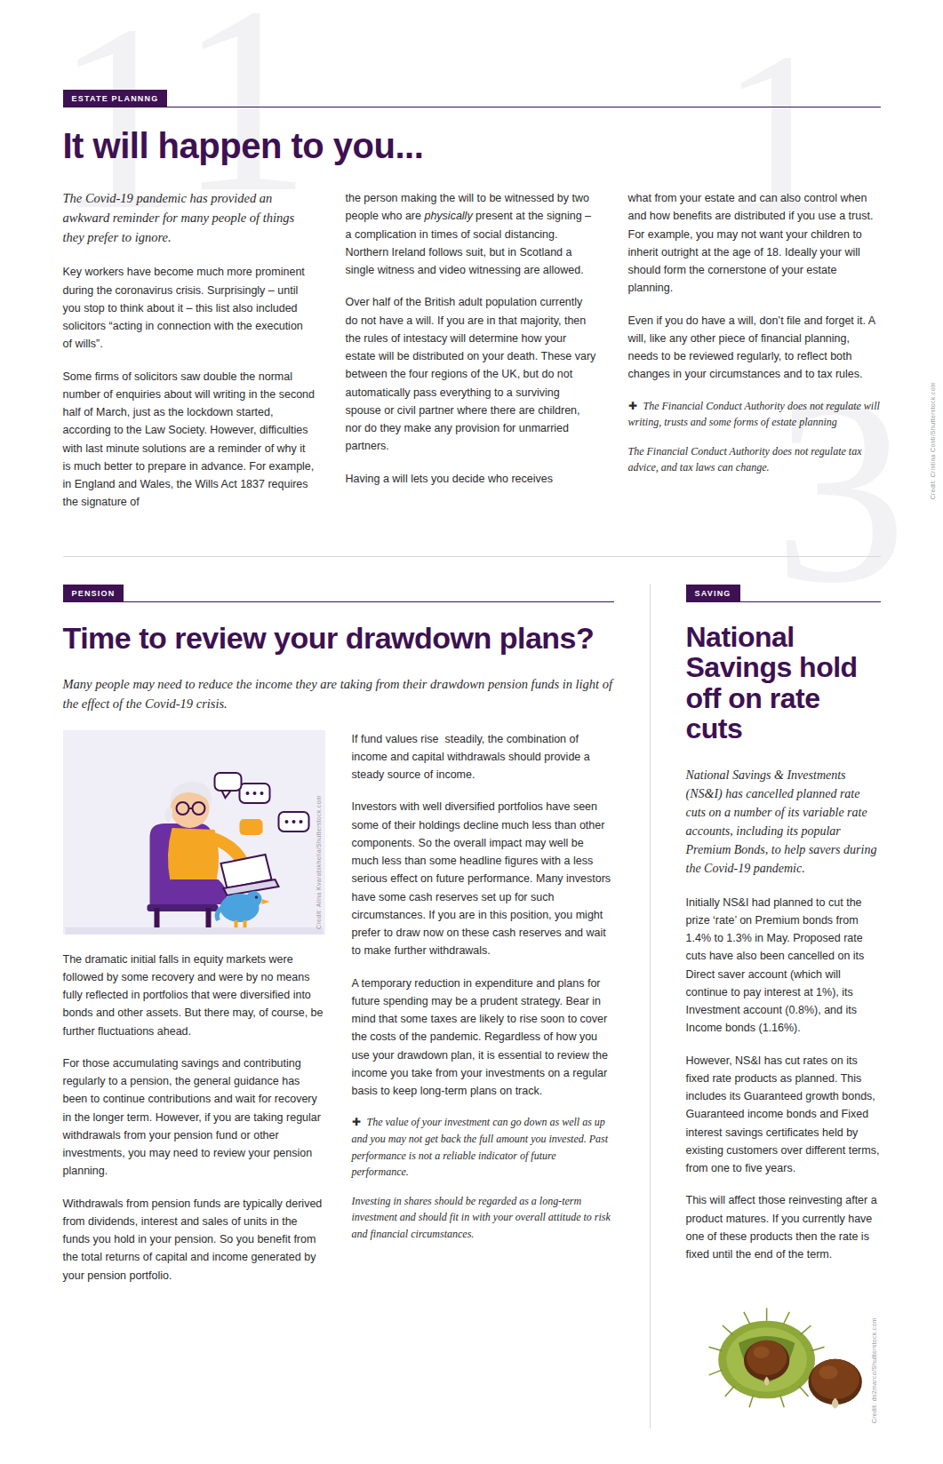1
1
1
3
ESTATE PLANNNG
It will happen to you...
The Covid-19 pandemic has provided an awkward reminder for many people of things they prefer to ignore.
Key workers have become much more prominent during the coronavirus crisis. Surprisingly – until you stop to think about it – this list also included solicitors “acting in connection with the execution of wills”.
Some firms of solicitors saw double the normal number of enquiries about will writing in the second half of March, just as the lockdown started, according to the Law Society. However, difficulties with last minute solutions are a reminder of why it is much better to prepare in advance. For example, in England and Wales, the Wills Act 1837 requires the signature of
the person making the will to be witnessed by two people who are physically present at the signing – a complication in times of social distancing. Northern Ireland follows suit, but in Scotland a single witness and video witnessing are allowed.
Over half of the British adult population currently do not have a will. If you are in that majority, then the rules of intestacy will determine how your estate will be distributed on your death. These vary between the four regions of the UK, but do not automatically pass everything to a surviving spouse or civil partner where there are children, nor do they make any provision for unmarried partners.
Having a will lets you decide who receives
what from your estate and can also control when and how benefits are distributed if you use a trust. For example, you may not want your children to inherit outright at the age of 18. Ideally your will should form the cornerstone of your estate planning.
Even if you do have a will, don’t file and forget it. A will, like any other piece of financial planning, needs to be reviewed regularly, to reflect both changes in your circumstances and to tax rules.
✚ The Financial Conduct Authority does not regulate will writing, trusts and some forms of estate planning
The Financial Conduct Authority does not regulate tax advice, and tax laws can change.
Credit: Cristina Conti/Shutterstock.com
PENSION
Time to review your drawdown plans?
Many people may need to reduce the income they are taking from their drawdown pension funds in light of the effect of the Covid-19 crisis.
Credit: Alina Kvaratskhelia/Shutterstock.com
The dramatic initial falls in equity markets were followed by some recovery and were by no means fully reflected in portfolios that were diversified into bonds and other assets. But there may, of course, be further fluctuations ahead.
For those accumulating savings and contributing regularly to a pension, the general guidance has been to continue contributions and wait for recovery in the longer term. However, if you are taking regular withdrawals from your pension fund or other investments, you may need to review your pension planning.
Withdrawals from pension funds are typically derived from dividends, interest and sales of units in the funds you hold in your pension. So you benefit from the total returns of capital and income generated by your pension portfolio.
If fund values rise steadily, the combination of income and capital withdrawals should provide a steady source of income.
Investors with well diversified portfolios have seen some of their holdings decline much less than other components. So the overall impact may well be much less than some headline figures with a less serious effect on future performance. Many investors have some cash reserves set up for such circumstances. If you are in this position, you might prefer to draw now on these cash reserves and wait to make further withdrawals.
A temporary reduction in expenditure and plans for future spending may be a prudent strategy. Bear in mind that some taxes are likely to rise soon to cover the costs of the pandemic. Regardless of how you use your drawdown plan, it is essential to review the income you take from your investments on a regular basis to keep long-term plans on track.
✚ The value of your investment can go down as well as up and you may not get back the full amount you invested. Past performance is not a reliable indicator of future performance.
Investing in shares should be regarded as a long-term investment and should fit in with your overall attitude to risk and financial circumstances.
SAVING
National Savings hold off on rate cuts
National Savings & Investments (NS&I) has cancelled planned rate cuts on a number of its variable rate accounts, including its popular Premium Bonds, to help savers during the Covid-19 pandemic.
Initially NS&I had planned to cut the prize ‘rate’ on Premium bonds from 1.4% to 1.3% in May. Proposed rate cuts have also been cancelled on its Direct saver account (which will continue to pay interest at 1%), its Investment account (0.8%), and its Income bonds (1.16%).
However, NS&I has cut rates on its fixed rate products as planned. This includes its Guaranteed growth bonds, Guaranteed income bonds and Fixed interest savings certificates held by existing customers over different terms, from one to five years.
This will affect those reinvesting after a product matures. If you currently have one of these products then the rate is fixed until the end of the term.
Credit: ds2marco/Shutterstock.com